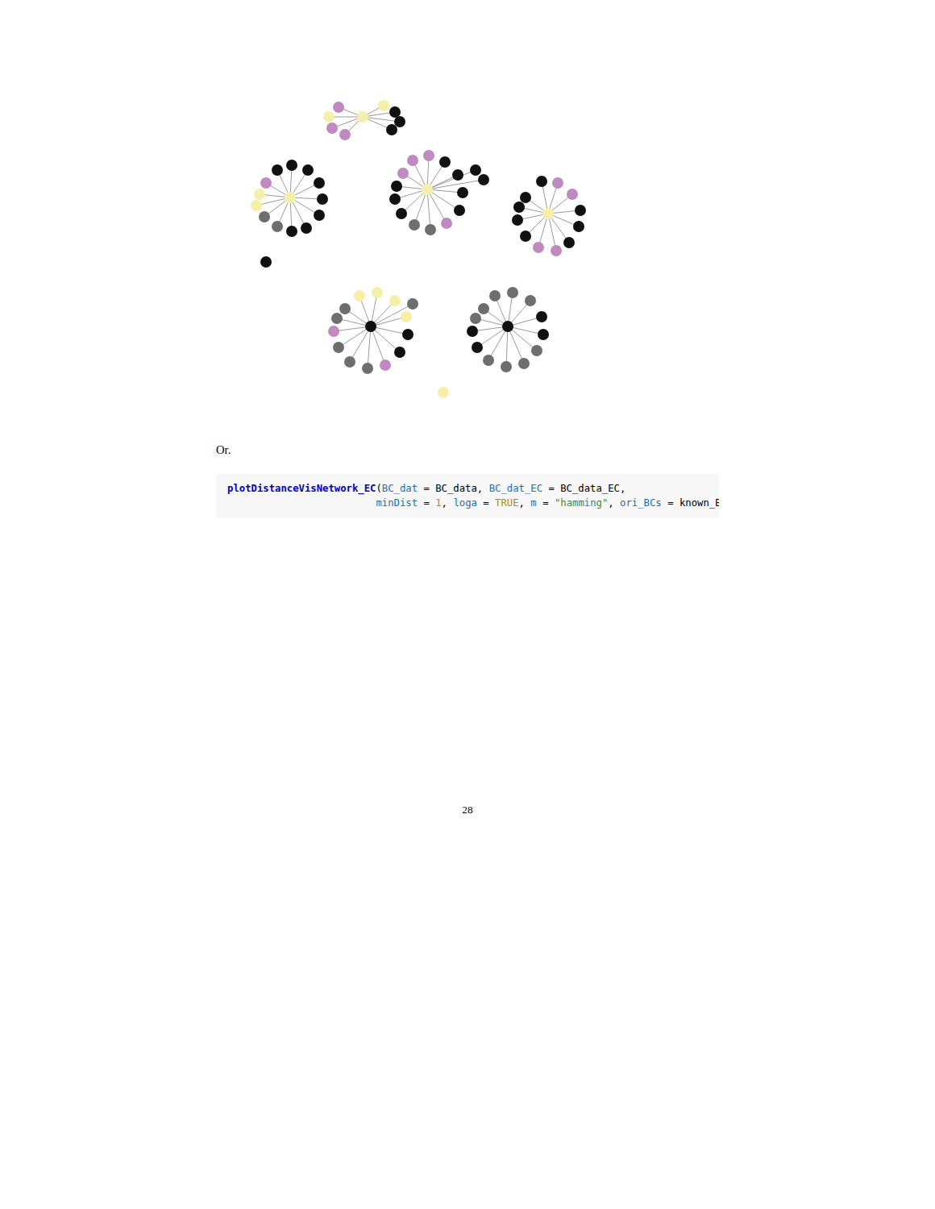Or.
plotDistanceVisNetwork_EC(BC_dat = BC_data, BC_dat_EC = BC_data_EC, minDist = 1, loga = TRUE, m = "hamming", ori_BCs = known_BCs)
28